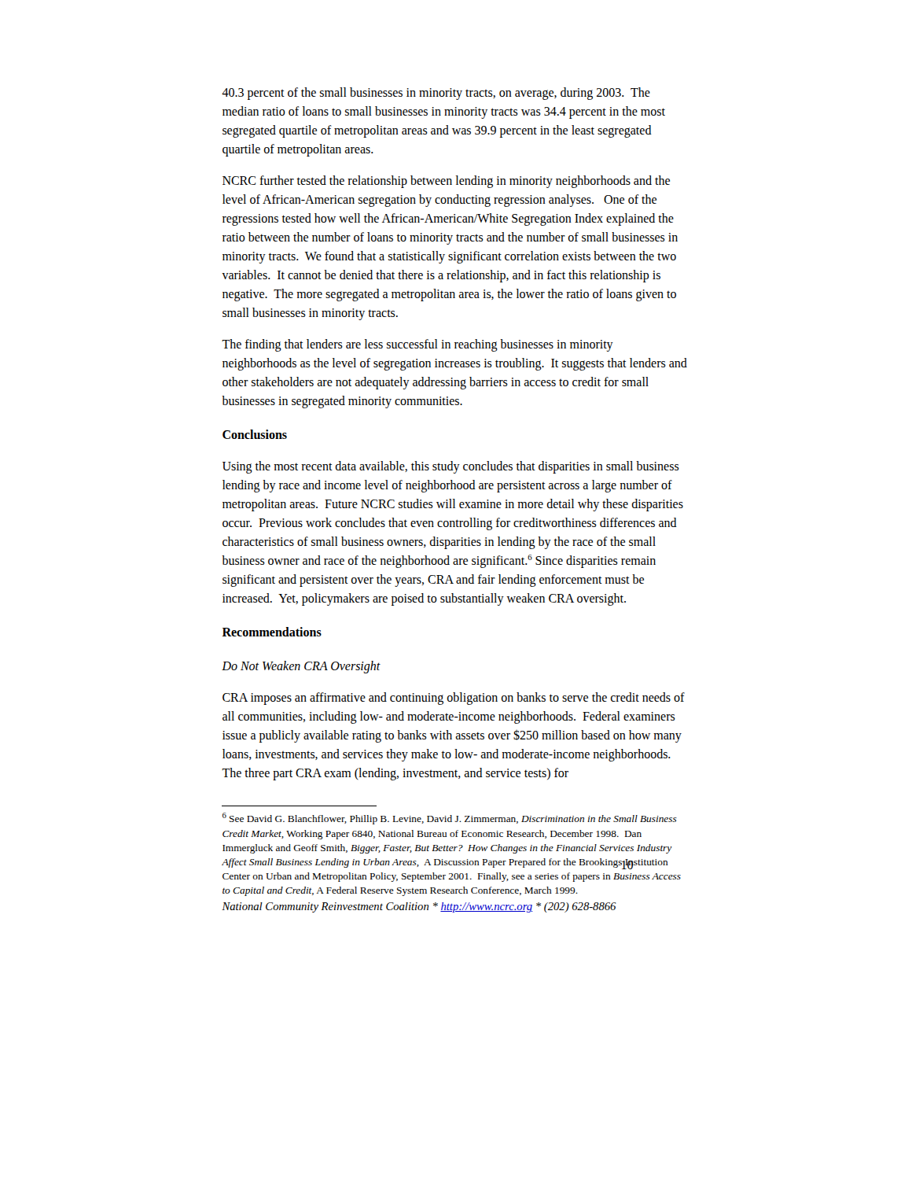40.3 percent of the small businesses in minority tracts, on average, during 2003. The median ratio of loans to small businesses in minority tracts was 34.4 percent in the most segregated quartile of metropolitan areas and was 39.9 percent in the least segregated quartile of metropolitan areas.
NCRC further tested the relationship between lending in minority neighborhoods and the level of African-American segregation by conducting regression analyses. One of the regressions tested how well the African-American/White Segregation Index explained the ratio between the number of loans to minority tracts and the number of small businesses in minority tracts. We found that a statistically significant correlation exists between the two variables. It cannot be denied that there is a relationship, and in fact this relationship is negative. The more segregated a metropolitan area is, the lower the ratio of loans given to small businesses in minority tracts.
The finding that lenders are less successful in reaching businesses in minority neighborhoods as the level of segregation increases is troubling. It suggests that lenders and other stakeholders are not adequately addressing barriers in access to credit for small businesses in segregated minority communities.
Conclusions
Using the most recent data available, this study concludes that disparities in small business lending by race and income level of neighborhood are persistent across a large number of metropolitan areas. Future NCRC studies will examine in more detail why these disparities occur. Previous work concludes that even controlling for creditworthiness differences and characteristics of small business owners, disparities in lending by the race of the small business owner and race of the neighborhood are significant.6 Since disparities remain significant and persistent over the years, CRA and fair lending enforcement must be increased. Yet, policymakers are poised to substantially weaken CRA oversight.
Recommendations
Do Not Weaken CRA Oversight
CRA imposes an affirmative and continuing obligation on banks to serve the credit needs of all communities, including low- and moderate-income neighborhoods. Federal examiners issue a publicly available rating to banks with assets over $250 million based on how many loans, investments, and services they make to low- and moderate-income neighborhoods. The three part CRA exam (lending, investment, and service tests) for
6 See David G. Blanchflower, Phillip B. Levine, David J. Zimmerman, Discrimination in the Small Business Credit Market, Working Paper 6840, National Bureau of Economic Research, December 1998. Dan Immergluck and Geoff Smith, Bigger, Faster, But Better? How Changes in the Financial Services Industry Affect Small Business Lending in Urban Areas, A Discussion Paper Prepared for the Brookings Institution Center on Urban and Metropolitan Policy, September 2001. Finally, see a series of papers in Business Access to Capital and Credit, A Federal Reserve System Research Conference, March 1999.
National Community Reinvestment Coalition * http://www.ncrc.org * (202) 628-8866
10